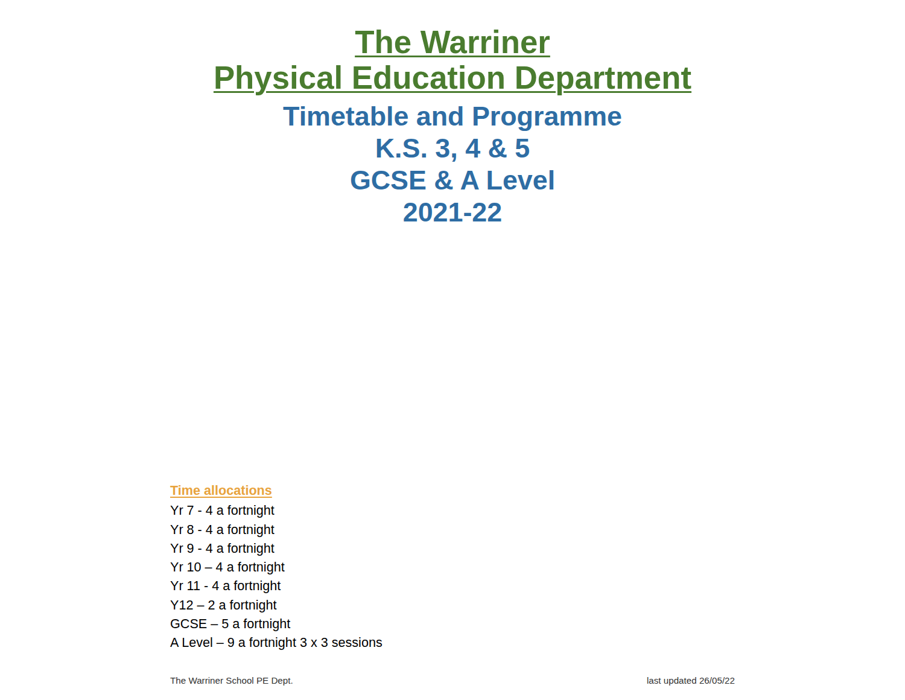The Warriner
Physical Education Department
Timetable and Programme
K.S. 3, 4 & 5
GCSE & A Level
2021-22
Time allocations
Yr 7 - 4 a fortnight
Yr 8 - 4 a fortnight
Yr 9 - 4 a fortnight
Yr 10 – 4 a fortnight
Yr 11 - 4 a fortnight
Y12 – 2 a fortnight
GCSE – 5 a fortnight
A Level – 9 a fortnight 3 x 3 sessions
The Warriner School PE Dept. last updated 26/05/22